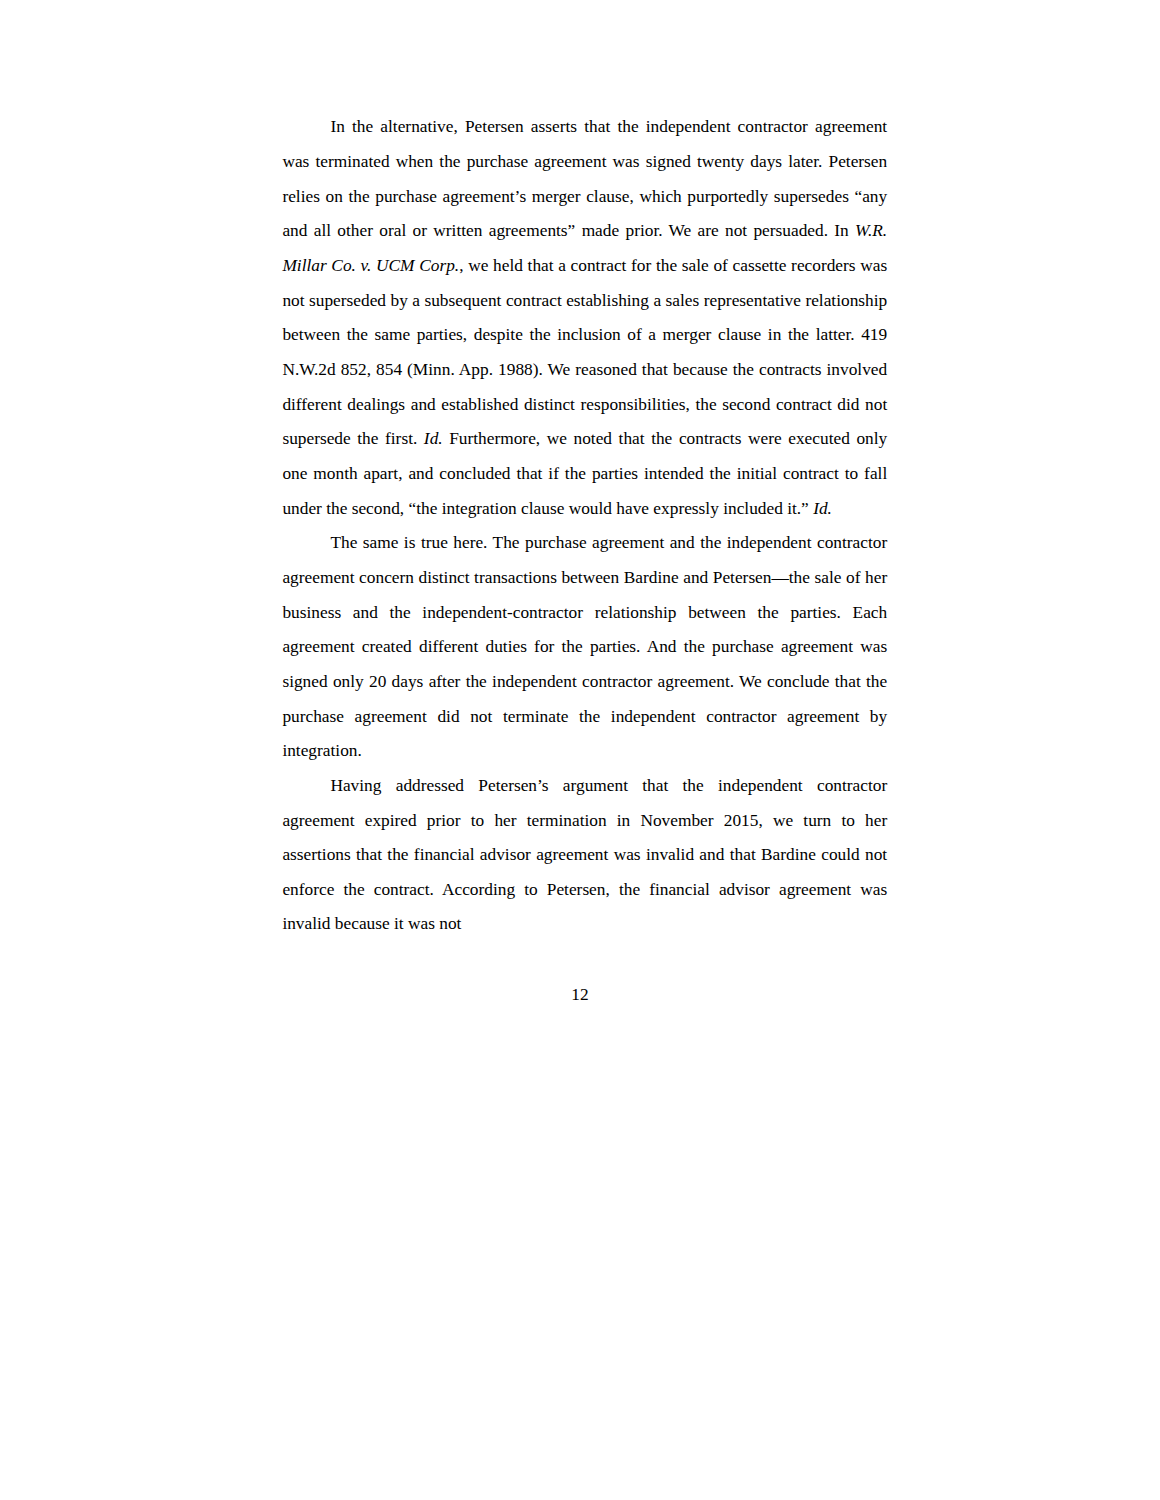In the alternative, Petersen asserts that the independent contractor agreement was terminated when the purchase agreement was signed twenty days later. Petersen relies on the purchase agreement’s merger clause, which purportedly supersedes “any and all other oral or written agreements” made prior. We are not persuaded. In W.R. Millar Co. v. UCM Corp., we held that a contract for the sale of cassette recorders was not superseded by a subsequent contract establishing a sales representative relationship between the same parties, despite the inclusion of a merger clause in the latter. 419 N.W.2d 852, 854 (Minn. App. 1988). We reasoned that because the contracts involved different dealings and established distinct responsibilities, the second contract did not supersede the first. Id. Furthermore, we noted that the contracts were executed only one month apart, and concluded that if the parties intended the initial contract to fall under the second, “the integration clause would have expressly included it.” Id.
The same is true here. The purchase agreement and the independent contractor agreement concern distinct transactions between Bardine and Petersen—the sale of her business and the independent-contractor relationship between the parties. Each agreement created different duties for the parties. And the purchase agreement was signed only 20 days after the independent contractor agreement. We conclude that the purchase agreement did not terminate the independent contractor agreement by integration.
Having addressed Petersen’s argument that the independent contractor agreement expired prior to her termination in November 2015, we turn to her assertions that the financial advisor agreement was invalid and that Bardine could not enforce the contract. According to Petersen, the financial advisor agreement was invalid because it was not
12